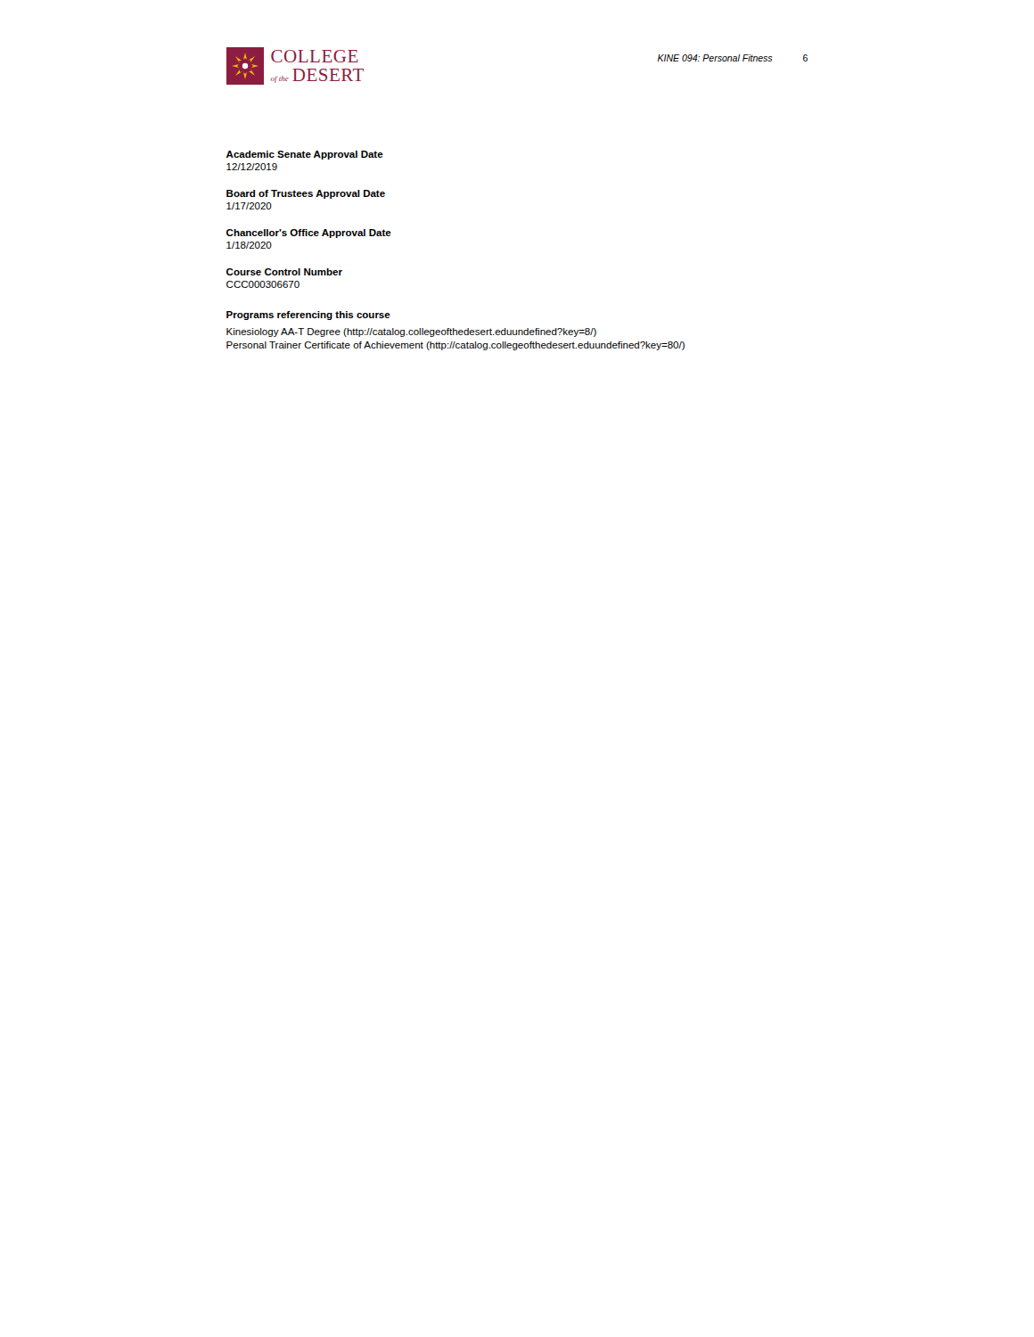COLLEGE of the DESERT
KINE 094: Personal Fitness6
Academic Senate Approval Date
12/12/2019
Board of Trustees Approval Date
1/17/2020
Chancellor's Office Approval Date
1/18/2020
Course Control Number
CCC000306670
Programs referencing this course
Kinesiology AA-T Degree (http://catalog.collegeofthedesert.eduundefined?key=8/)
Personal Trainer Certificate of Achievement (http://catalog.collegeofthedesert.eduundefined?key=80/)